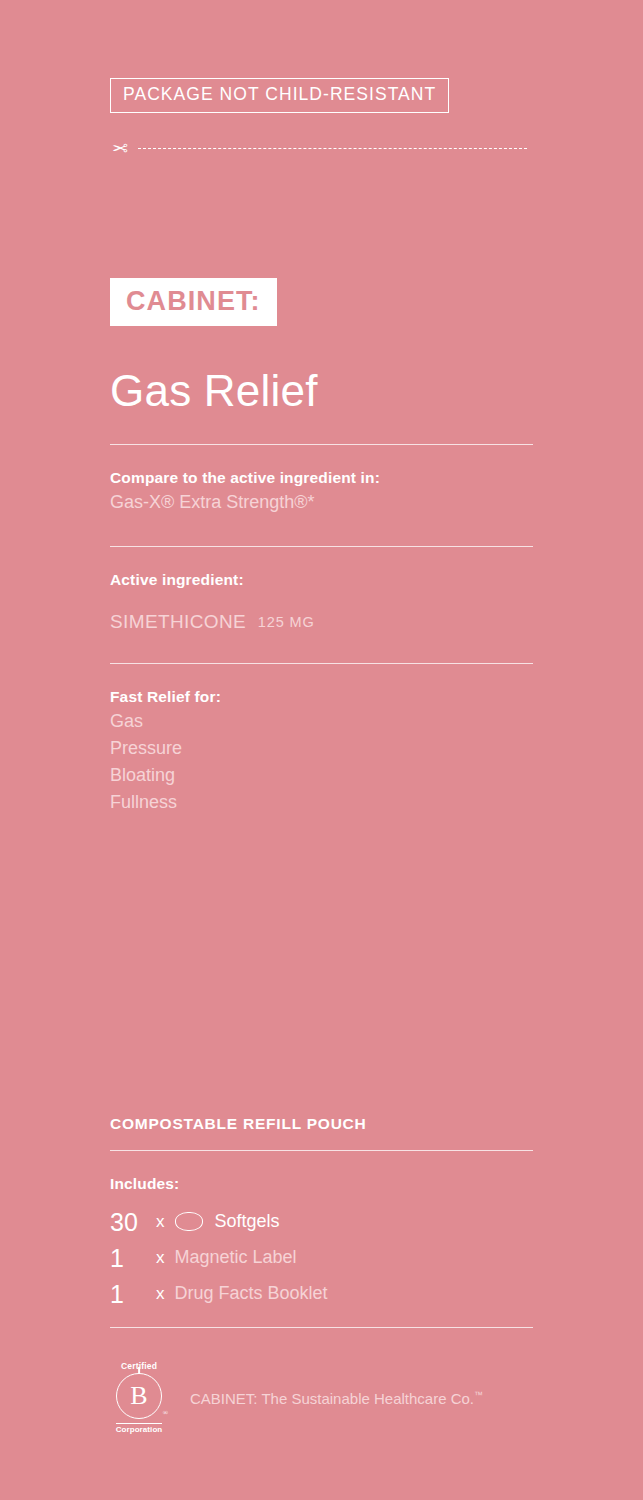PACKAGE NOT CHILD-RESISTANT
✂
CABINET:
Gas Relief
Compare to the active ingredient in:
Gas-X® Extra Strength®*
Active ingredient:
SIMETHICONE 125 MG
Fast Relief for:
Gas
Pressure
Bloating
Fullness
COMPOSTABLE REFILL POUCH
Includes:
30 x Softgels
1 x Magnetic Label
1 x Drug Facts Booklet
Certified
B®
Corporation
CABINET: The Sustainable Healthcare Co.™